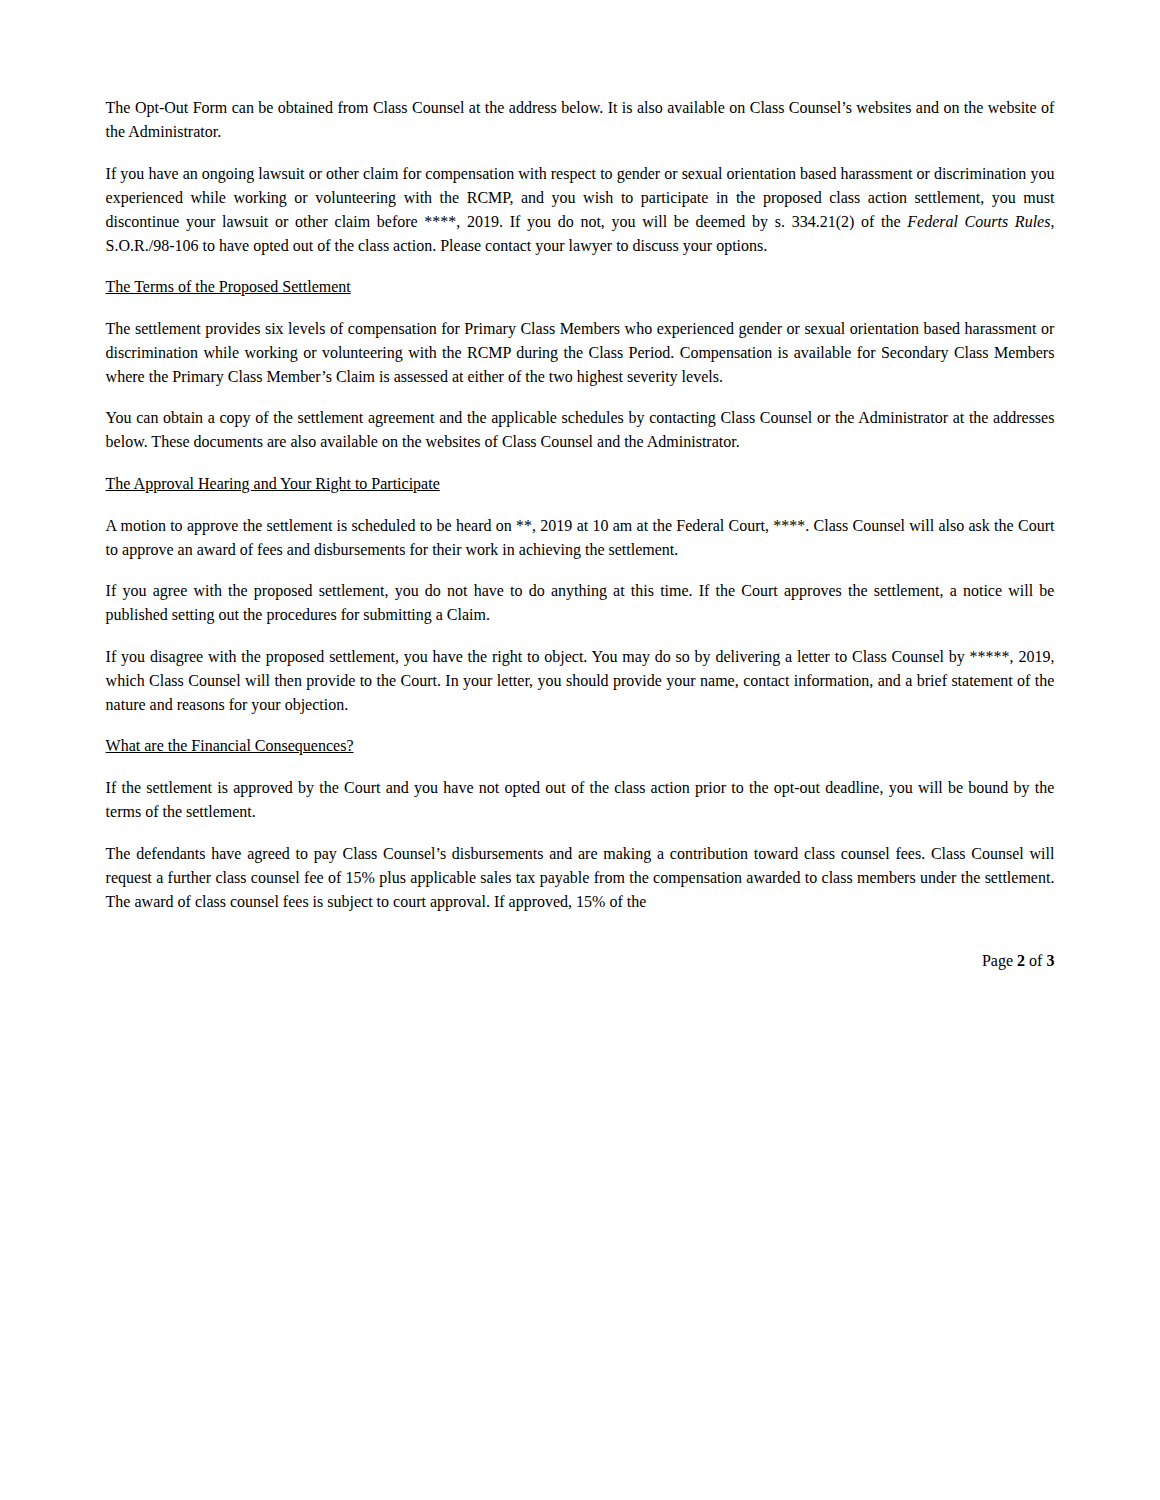The Opt-Out Form can be obtained from Class Counsel at the address below. It is also available on Class Counsel’s websites and on the website of the Administrator.
If you have an ongoing lawsuit or other claim for compensation with respect to gender or sexual orientation based harassment or discrimination you experienced while working or volunteering with the RCMP, and you wish to participate in the proposed class action settlement, you must discontinue your lawsuit or other claim before ****, 2019. If you do not, you will be deemed by s. 334.21(2) of the Federal Courts Rules, S.O.R./98-106 to have opted out of the class action. Please contact your lawyer to discuss your options.
The Terms of the Proposed Settlement
The settlement provides six levels of compensation for Primary Class Members who experienced gender or sexual orientation based harassment or discrimination while working or volunteering with the RCMP during the Class Period. Compensation is available for Secondary Class Members where the Primary Class Member’s Claim is assessed at either of the two highest severity levels.
You can obtain a copy of the settlement agreement and the applicable schedules by contacting Class Counsel or the Administrator at the addresses below. These documents are also available on the websites of Class Counsel and the Administrator.
The Approval Hearing and Your Right to Participate
A motion to approve the settlement is scheduled to be heard on **, 2019 at 10 am at the Federal Court, ****. Class Counsel will also ask the Court to approve an award of fees and disbursements for their work in achieving the settlement.
If you agree with the proposed settlement, you do not have to do anything at this time. If the Court approves the settlement, a notice will be published setting out the procedures for submitting a Claim.
If you disagree with the proposed settlement, you have the right to object. You may do so by delivering a letter to Class Counsel by *****, 2019, which Class Counsel will then provide to the Court. In your letter, you should provide your name, contact information, and a brief statement of the nature and reasons for your objection.
What are the Financial Consequences?
If the settlement is approved by the Court and you have not opted out of the class action prior to the opt-out deadline, you will be bound by the terms of the settlement.
The defendants have agreed to pay Class Counsel’s disbursements and are making a contribution toward class counsel fees. Class Counsel will request a further class counsel fee of 15% plus applicable sales tax payable from the compensation awarded to class members under the settlement. The award of class counsel fees is subject to court approval. If approved, 15% of the
Page 2 of 3